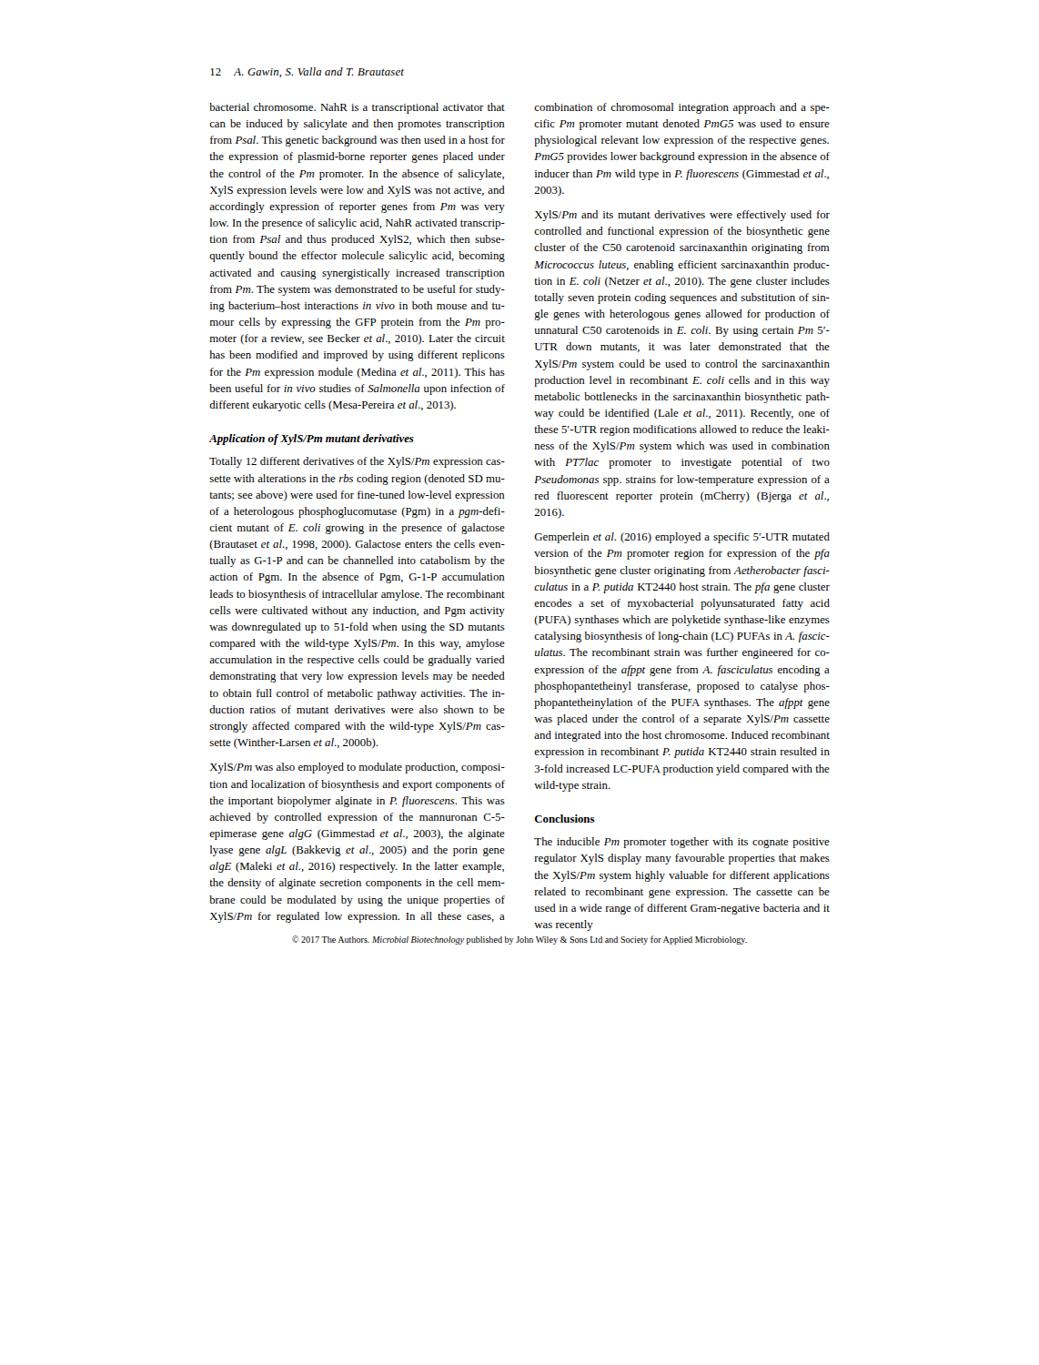12 A. Gawin, S. Valla and T. Brautaset
bacterial chromosome. NahR is a transcriptional activator that can be induced by salicylate and then promotes transcription from Psal. This genetic background was then used in a host for the expression of plasmid-borne reporter genes placed under the control of the Pm promoter. In the absence of salicylate, XylS expression levels were low and XylS was not active, and accordingly expression of reporter genes from Pm was very low. In the presence of salicylic acid, NahR activated transcription from Psal and thus produced XylS2, which then subsequently bound the effector molecule salicylic acid, becoming activated and causing synergistically increased transcription from Pm. The system was demonstrated to be useful for studying bacterium–host interactions in vivo in both mouse and tumour cells by expressing the GFP protein from the Pm promoter (for a review, see Becker et al., 2010). Later the circuit has been modified and improved by using different replicons for the Pm expression module (Medina et al., 2011). This has been useful for in vivo studies of Salmonella upon infection of different eukaryotic cells (Mesa-Pereira et al., 2013).
Application of XylS/Pm mutant derivatives
Totally 12 different derivatives of the XylS/Pm expression cassette with alterations in the rbs coding region (denoted SD mutants; see above) were used for fine-tuned low-level expression of a heterologous phosphoglucomutase (Pgm) in a pgm-deficient mutant of E. coli growing in the presence of galactose (Brautaset et al., 1998, 2000). Galactose enters the cells eventually as G-1-P and can be channelled into catabolism by the action of Pgm. In the absence of Pgm, G-1-P accumulation leads to biosynthesis of intracellular amylose. The recombinant cells were cultivated without any induction, and Pgm activity was downregulated up to 51-fold when using the SD mutants compared with the wild-type XylS/Pm. In this way, amylose accumulation in the respective cells could be gradually varied demonstrating that very low expression levels may be needed to obtain full control of metabolic pathway activities. The induction ratios of mutant derivatives were also shown to be strongly affected compared with the wild-type XylS/Pm cassette (Winther-Larsen et al., 2000b).
XylS/Pm was also employed to modulate production, composition and localization of biosynthesis and export components of the important biopolymer alginate in P. fluorescens. This was achieved by controlled expression of the mannuronan C-5-epimerase gene algG (Gimmestad et al., 2003), the alginate lyase gene algL (Bakkevig et al., 2005) and the porin gene algE (Maleki et al., 2016) respectively. In the latter example, the density of alginate secretion components in the cell membrane could be modulated by using the unique properties of XylS/Pm for regulated low expression. In all these cases, a combination of chromosomal integration approach and a specific Pm promoter mutant denoted PmG5 was used to ensure physiological relevant low expression of the respective genes. PmG5 provides lower background expression in the absence of inducer than Pm wild type in P. fluorescens (Gimmestad et al., 2003).
XylS/Pm and its mutant derivatives were effectively used for controlled and functional expression of the biosynthetic gene cluster of the C50 carotenoid sarcinaxanthin originating from Micrococcus luteus, enabling efficient sarcinaxanthin production in E. coli (Netzer et al., 2010). The gene cluster includes totally seven protein coding sequences and substitution of single genes with heterologous genes allowed for production of unnatural C50 carotenoids in E. coli. By using certain Pm 5′-UTR down mutants, it was later demonstrated that the XylS/Pm system could be used to control the sarcinaxanthin production level in recombinant E. coli cells and in this way metabolic bottlenecks in the sarcinaxanthin biosynthetic pathway could be identified (Lale et al., 2011). Recently, one of these 5′-UTR region modifications allowed to reduce the leakiness of the XylS/Pm system which was used in combination with PT7lac promoter to investigate potential of two Pseudomonas spp. strains for low-temperature expression of a red fluorescent reporter protein (mCherry) (Bjerga et al., 2016).
Gemperlein et al. (2016) employed a specific 5′-UTR mutated version of the Pm promoter region for expression of the pfa biosynthetic gene cluster originating from Aetherobacter fasciculatus in a P. putida KT2440 host strain. The pfa gene cluster encodes a set of myxobacterial polyunsaturated fatty acid (PUFA) synthases which are polyketide synthase-like enzymes catalysing biosynthesis of long-chain (LC) PUFAs in A. fasciculatus. The recombinant strain was further engineered for co-expression of the afppt gene from A. fasciculatus encoding a phosphopantetheinyl transferase, proposed to catalyse phosphopantetheinylation of the PUFA synthases. The afppt gene was placed under the control of a separate XylS/Pm cassette and integrated into the host chromosome. Induced recombinant expression in recombinant P. putida KT2440 strain resulted in 3-fold increased LC-PUFA production yield compared with the wild-type strain.
Conclusions
The inducible Pm promoter together with its cognate positive regulator XylS display many favourable properties that makes the XylS/Pm system highly valuable for different applications related to recombinant gene expression. The cassette can be used in a wide range of different Gram-negative bacteria and it was recently
© 2017 The Authors. Microbial Biotechnology published by John Wiley & Sons Ltd and Society for Applied Microbiology.